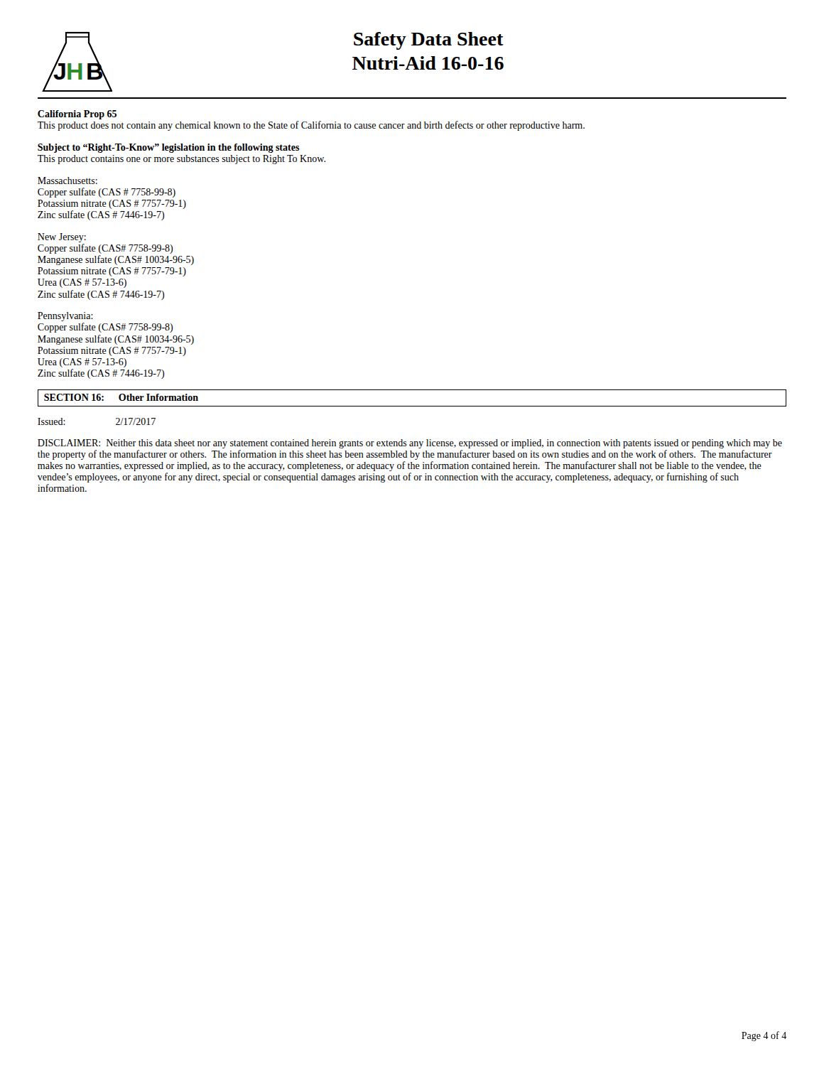J H B
Safety Data Sheet
Nutri-Aid 16-0-16
California Prop 65
This product does not contain any chemical known to the State of California to cause cancer and birth defects or other reproductive harm.
Subject to “Right-To-Know” legislation in the following states
This product contains one or more substances subject to Right To Know.
Massachusetts:
Copper sulfate (CAS # 7758-99-8)
Potassium nitrate (CAS # 7757-79-1)
Zinc sulfate (CAS # 7446-19-7)
New Jersey:
Copper sulfate (CAS# 7758-99-8)
Manganese sulfate (CAS# 10034-96-5)
Potassium nitrate (CAS # 7757-79-1)
Urea (CAS # 57-13-6)
Zinc sulfate (CAS # 7446-19-7)
Pennsylvania:
Copper sulfate (CAS# 7758-99-8)
Manganese sulfate (CAS# 10034-96-5)
Potassium nitrate (CAS # 7757-79-1)
Urea (CAS # 57-13-6)
Zinc sulfate (CAS # 7446-19-7)
SECTION 16: Other Information
Issued:2/17/2017
DISCLAIMER: Neither this data sheet nor any statement contained herein grants or extends any license, expressed or implied, in connection with patents issued or pending which may be the property of the manufacturer or others. The information in this sheet has been assembled by the manufacturer based on its own studies and on the work of others. The manufacturer makes no warranties, expressed or implied, as to the accuracy, completeness, or adequacy of the information contained herein. The manufacturer shall not be liable to the vendee, the vendee’s employees, or anyone for any direct, special or consequential damages arising out of or in connection with the accuracy, completeness, adequacy, or furnishing of such information.
Page 4 of 4